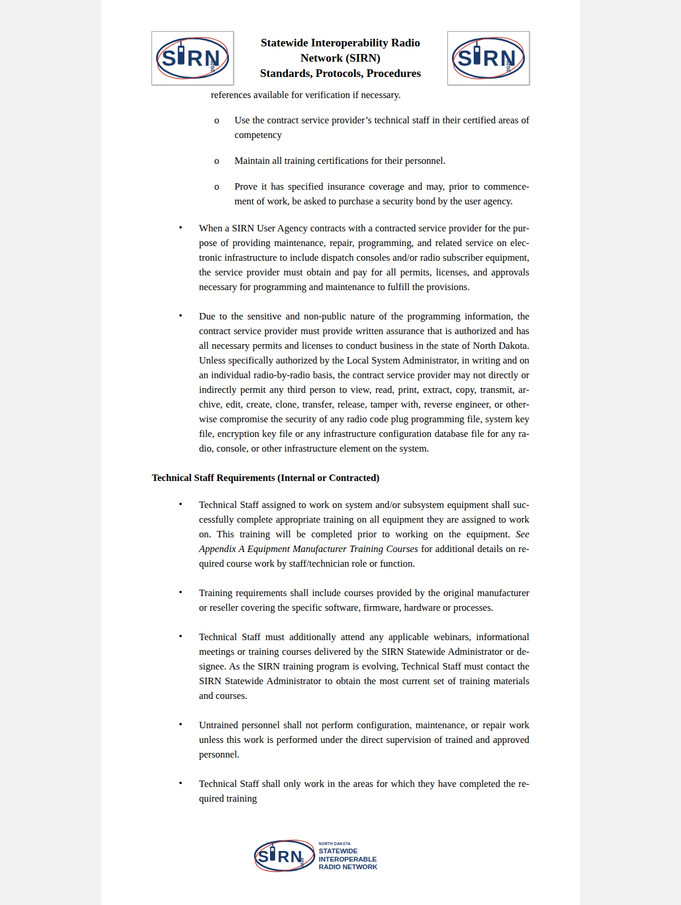Statewide Interoperability Radio Network (SIRN) Standards, Protocols, Procedures
references available for verification if necessary.
Use the contract service provider’s technical staff in their certified areas of competency
Maintain all training certifications for their personnel.
Prove it has specified insurance coverage and may, prior to commencement of work, be asked to purchase a security bond by the user agency.
When a SIRN User Agency contracts with a contracted service provider for the purpose of providing maintenance, repair, programming, and related service on electronic infrastructure to include dispatch consoles and/or radio subscriber equipment, the service provider must obtain and pay for all permits, licenses, and approvals necessary for programming and maintenance to fulfill the provisions.
Due to the sensitive and non-public nature of the programming information, the contract service provider must provide written assurance that is authorized and has all necessary permits and licenses to conduct business in the state of North Dakota. Unless specifically authorized by the Local System Administrator, in writing and on an individual radio-by-radio basis, the contract service provider may not directly or indirectly permit any third person to view, read, print, extract, copy, transmit, archive, edit, create, clone, transfer, release, tamper with, reverse engineer, or otherwise compromise the security of any radio code plug programming file, system key file, encryption key file or any infrastructure configuration database file for any radio, console, or other infrastructure element on the system.
Technical Staff Requirements (Internal or Contracted)
Technical Staff assigned to work on system and/or subsystem equipment shall successfully complete appropriate training on all equipment they are assigned to work on. This training will be completed prior to working on the equipment. See Appendix A Equipment Manufacturer Training Courses for additional details on required course work by staff/technician role or function.
Training requirements shall include courses provided by the original manufacturer or reseller covering the specific software, firmware, hardware or processes.
Technical Staff must additionally attend any applicable webinars, informational meetings or training courses delivered by the SIRN Statewide Administrator or designee. As the SIRN training program is evolving, Technical Staff must contact the SIRN Statewide Administrator to obtain the most current set of training materials and courses.
Untrained personnel shall not perform configuration, maintenance, or repair work unless this work is performed under the direct supervision of trained and approved personnel.
Technical Staff shall only work in the areas for which they have completed the required training